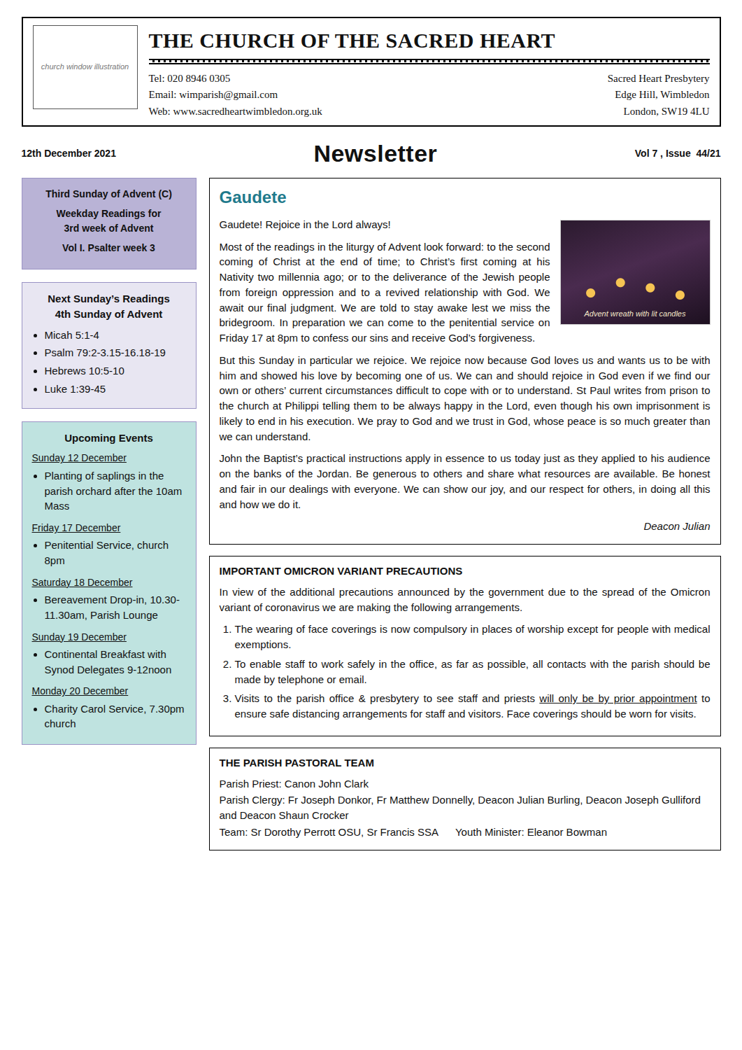church window illustration
THE CHURCH OF THE SACRED HEART
Tel: 020 8946 0305
Email: wimparish@gmail.com
Web: www.sacredheartwimbledon.org.uk
Sacred Heart Presbytery
Edge Hill, Wimbledon
London, SW19 4LU
12th December 2021
Newsletter
Vol 7 , Issue 44/21
Third Sunday of Advent (C)
Weekday Readings for
3rd week of Advent
Vol I. Psalter week 3
Next Sunday’s Readings
4th Sunday of Advent
Micah 5:1-4
Psalm 79:2-3.15-16.18-19
Hebrews 10:5-10
Luke 1:39-45
Upcoming Events
Sunday 12 December
Planting of saplings in the parish orchard after the 10am Mass
Friday 17 December
Penitential Service, church 8pm
Saturday 18 December
Bereavement Drop-in, 10.30-11.30am, Parish Lounge
Sunday 19 December
Continental Breakfast with Synod Delegates 9-12noon
Monday 20 December
Charity Carol Service, 7.30pm church
Gaudete
Advent wreath with lit candles
Gaudete! Rejoice in the Lord always!
Most of the readings in the liturgy of Advent look forward: to the second coming of Christ at the end of time; to Christ’s first coming at his Nativity two millennia ago; or to the deliverance of the Jewish people from foreign oppression and to a revived relationship with God. We await our final judgment. We are told to stay awake lest we miss the bridegroom. In preparation we can come to the penitential service on Friday 17 at 8pm to confess our sins and receive God’s forgiveness.
But this Sunday in particular we rejoice. We rejoice now because God loves us and wants us to be with him and showed his love by becoming one of us. We can and should rejoice in God even if we find our own or others’ current circumstances difficult to cope with or to understand. St Paul writes from prison to the church at Philippi telling them to be always happy in the Lord, even though his own imprisonment is likely to end in his execution. We pray to God and we trust in God, whose peace is so much greater than we can understand.
John the Baptist’s practical instructions apply in essence to us today just as they applied to his audience on the banks of the Jordan. Be generous to others and share what resources are available. Be honest and fair in our dealings with everyone. We can show our joy, and our respect for others, in doing all this and how we do it.
Deacon Julian
IMPORTANT OMICRON VARIANT PRECAUTIONS
In view of the additional precautions announced by the government due to the spread of the Omicron variant of coronavirus we are making the following arrangements.
The wearing of face coverings is now compulsory in places of worship except for people with medical exemptions.
To enable staff to work safely in the office, as far as possible, all contacts with the parish should be made by telephone or email.
Visits to the parish office & presbytery to see staff and priests will only be by prior appointment to ensure safe distancing arrangements for staff and visitors. Face coverings should be worn for visits.
THE PARISH PASTORAL TEAM
Parish Priest: Canon John Clark
Parish Clergy: Fr Joseph Donkor, Fr Matthew Donnelly, Deacon Julian Burling, Deacon Joseph Gulliford and Deacon Shaun Crocker
Team: Sr Dorothy Perrott OSU, Sr Francis SSA Youth Minister: Eleanor Bowman